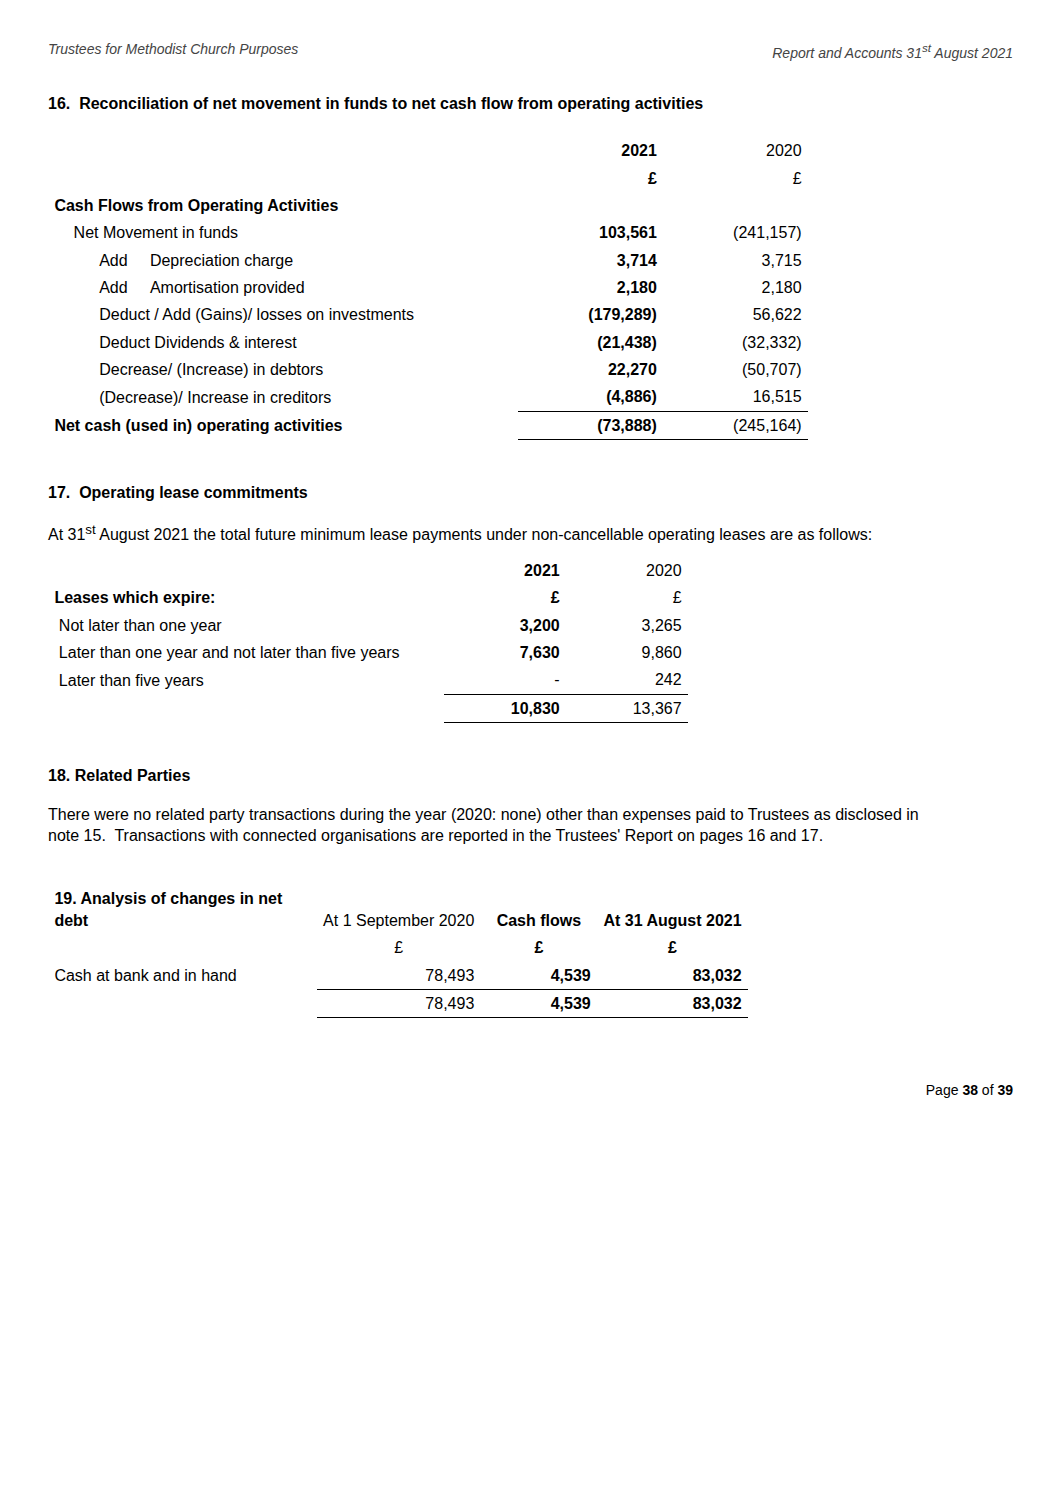Trustees for Methodist Church Purposes Report and Accounts 31st August 2021
16. Reconciliation of net movement in funds to net cash flow from operating activities
| | 2021 | 2020 |
| | £ | £ |
| Cash Flows from Operating Activities | | |
| Net Movement in funds | 103,561 | (241,157) |
| Add Depreciation charge | 3,714 | 3,715 |
| Add Amortisation provided | 2,180 | 2,180 |
| Deduct / Add (Gains)/ losses on investments | (179,289) | 56,622 |
| Deduct Dividends & interest | (21,438) | (32,332) |
| Decrease/ (Increase) in debtors | 22,270 | (50,707) |
| (Decrease)/ Increase in creditors | (4,886) | 16,515 |
| Net cash (used in) operating activities | (73,888) | (245,164) |
17. Operating lease commitments
At 31st August 2021 the total future minimum lease payments under non-cancellable operating leases are as follows:
| | 2021 | 2020 |
| Leases which expire: | £ | £ |
| Not later than one year | 3,200 | 3,265 |
| Later than one year and not later than five years | 7,630 | 9,860 |
| Later than five years | - | 242 |
| | 10,830 | 13,367 |
18. Related Parties
There were no related party transactions during the year (2020: none) other than expenses paid to Trustees as disclosed in note 15. Transactions with connected organisations are reported in the Trustees' Report on pages 16 and 17.
| 19. Analysis of changes in net debt | At 1 September 2020 | Cash flows | At 31 August 2021 |
| | £ | £ | £ |
| Cash at bank and in hand | 78,493 | 4,539 | 83,032 |
| | 78,493 | 4,539 | 83,032 |
Page 38 of 39